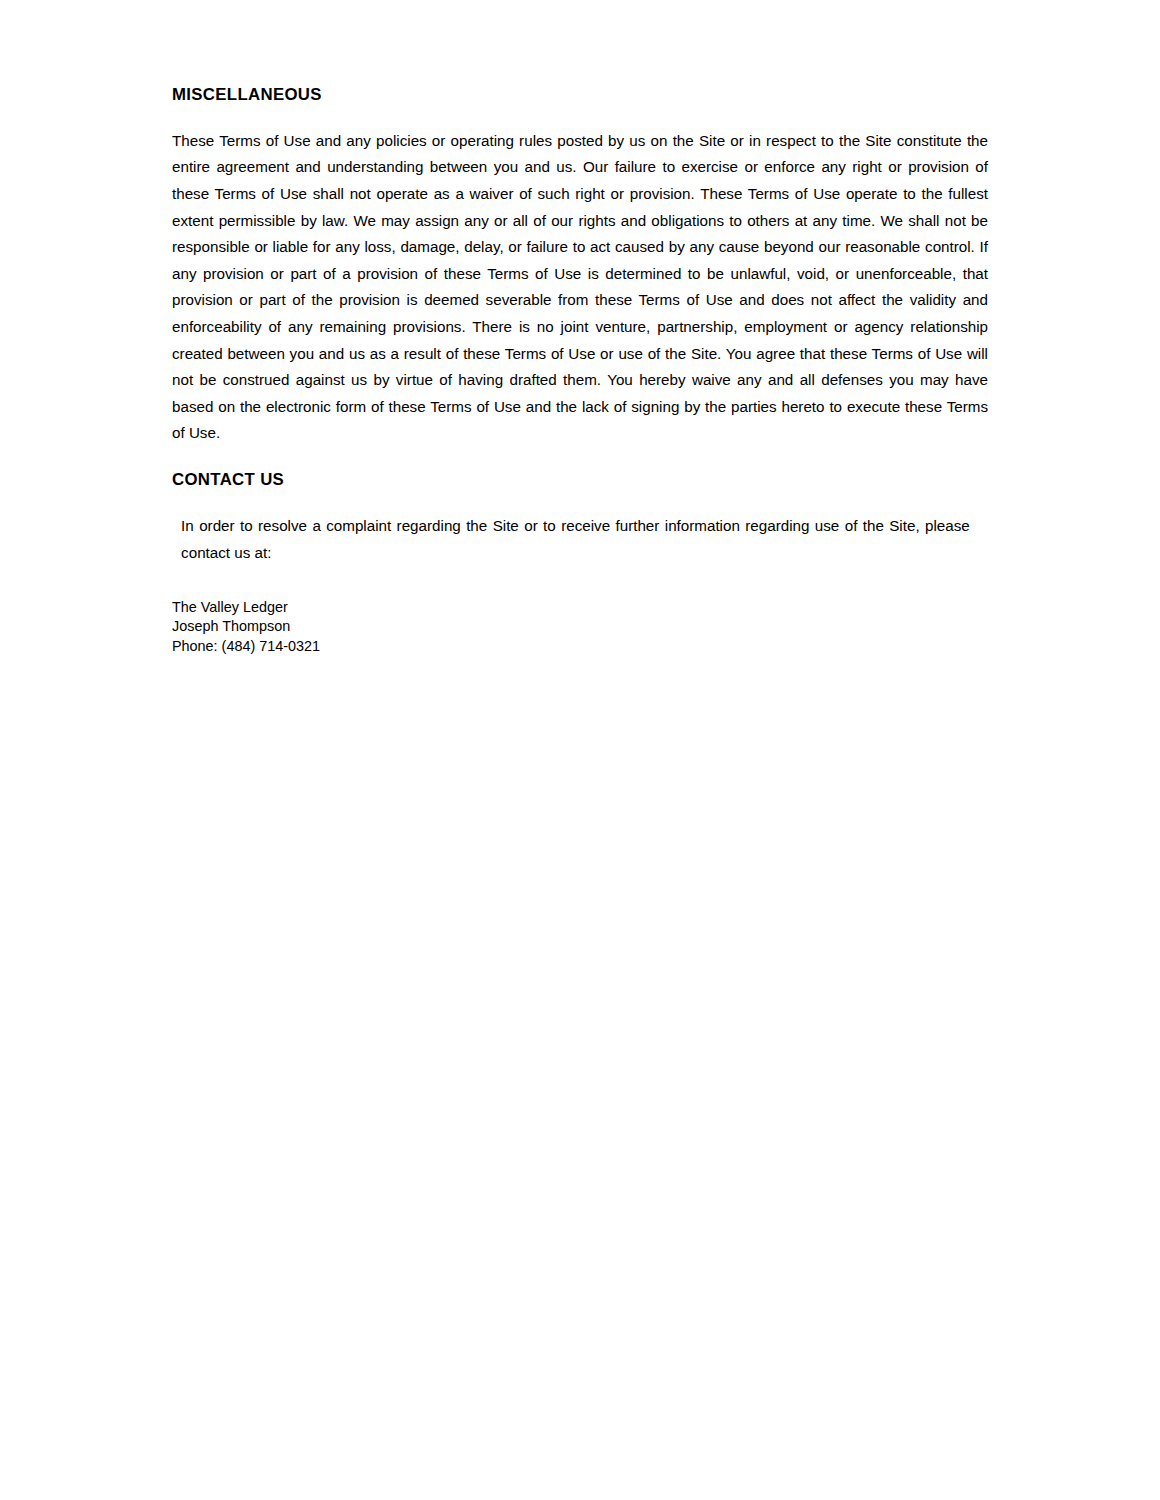MISCELLANEOUS
These Terms of Use and any policies or operating rules posted by us on the Site or in respect to the Site constitute the entire agreement and understanding between you and us. Our failure to exercise or enforce any right or provision of these Terms of Use shall not operate as a waiver of such right or provision. These Terms of Use operate to the fullest extent permissible by law. We may assign any or all of our rights and obligations to others at any time. We shall not be responsible or liable for any loss, damage, delay, or failure to act caused by any cause beyond our reasonable control. If any provision or part of a provision of these Terms of Use is determined to be unlawful, void, or unenforceable, that provision or part of the provision is deemed severable from these Terms of Use and does not affect the validity and enforceability of any remaining provisions. There is no joint venture, partnership, employment or agency relationship created between you and us as a result of these Terms of Use or use of the Site. You agree that these Terms of Use will not be construed against us by virtue of having drafted them. You hereby waive any and all defenses you may have based on the electronic form of these Terms of Use and the lack of signing by the parties hereto to execute these Terms of Use.
CONTACT US
In order to resolve a complaint regarding the Site or to receive further information regarding use of the Site, please contact us at:
The Valley Ledger
Joseph Thompson
Phone: (484) 714-0321